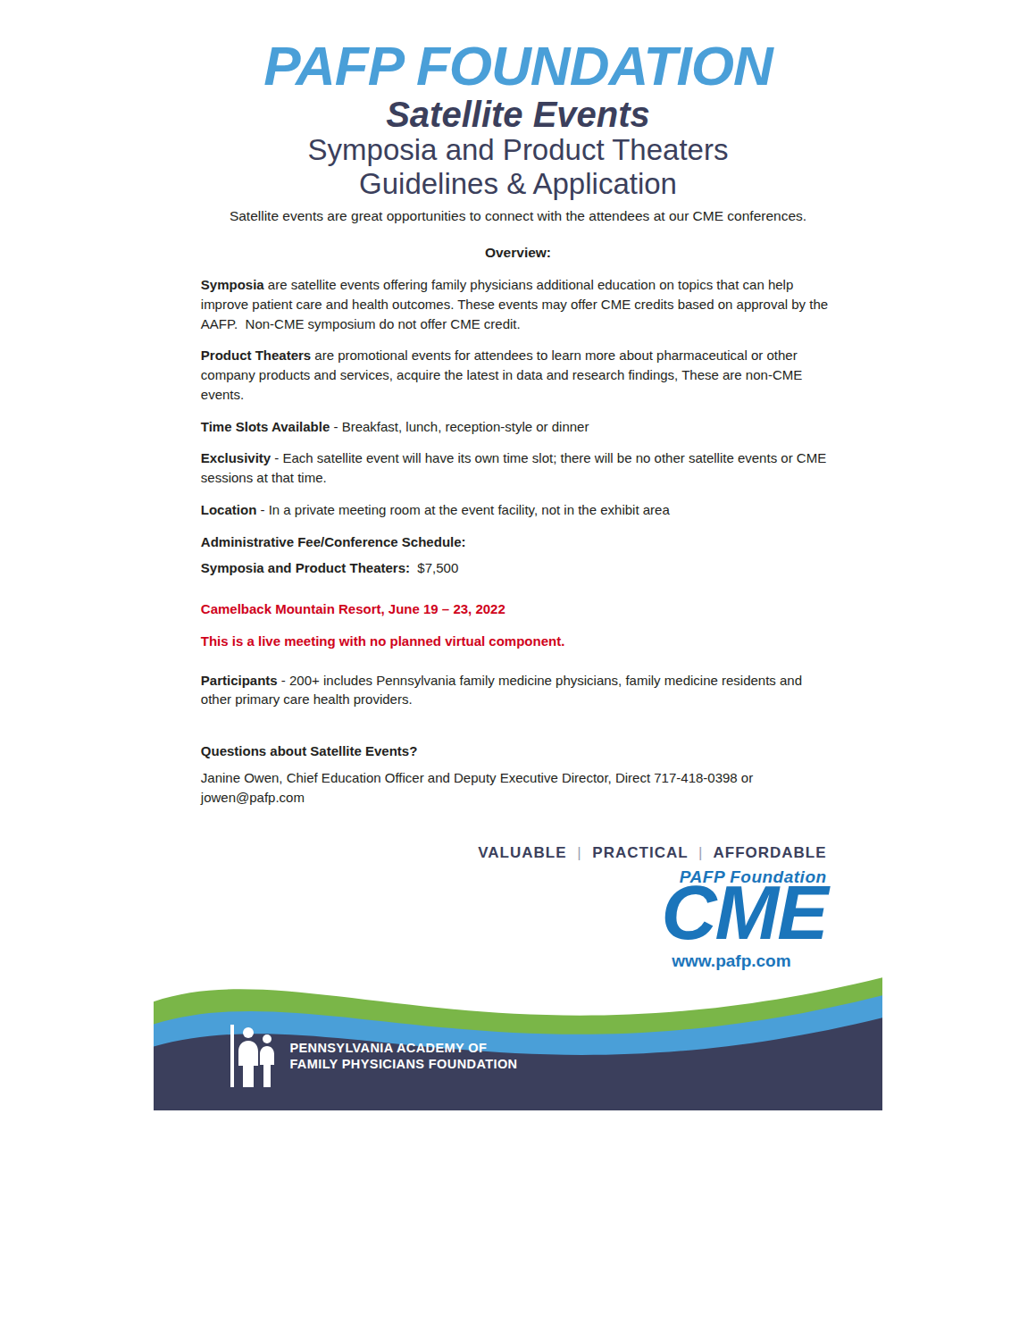PAFP FOUNDATION
Satellite Events
Symposia and Product Theaters Guidelines & Application
Satellite events are great opportunities to connect with the attendees at our CME conferences.
Overview:
Symposia are satellite events offering family physicians additional education on topics that can help improve patient care and health outcomes. These events may offer CME credits based on approval by the AAFP. Non-CME symposium do not offer CME credit.
Product Theaters are promotional events for attendees to learn more about pharmaceutical or other company products and services, acquire the latest in data and research findings, These are non-CME events.
Time Slots Available - Breakfast, lunch, reception-style or dinner
Exclusivity - Each satellite event will have its own time slot; there will be no other satellite events or CME sessions at that time.
Location - In a private meeting room at the event facility, not in the exhibit area
Administrative Fee/Conference Schedule:
Symposia and Product Theaters: $7,500
Camelback Mountain Resort, June 19 – 23, 2022
This is a live meeting with no planned virtual component.
Participants - 200+ includes Pennsylvania family medicine physicians, family medicine residents and other primary care health providers.
Questions about Satellite Events?
Janine Owen, Chief Education Officer and Deputy Executive Director, Direct 717-418-0398 or jowen@pafp.com
VALUABLE | PRACTICAL | AFFORDABLE
PAFP Foundation
CME
www.pafp.com
Pennsylvania Academy of
Family Physicians Foundation